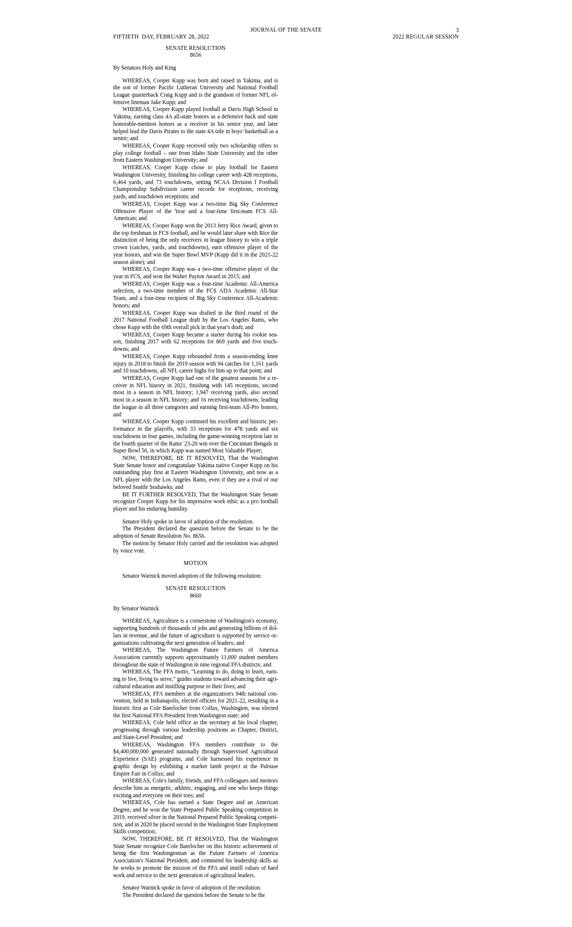JOURNAL OF THE SENATE
3
FIFTIETH DAY, FEBRUARY 28, 2022
2022 REGULAR SESSION
SENATE RESOLUTION
8656
By Senators Holy and King
WHEREAS, Cooper Kupp was born and raised in Yakima, and is the son of former Pacific Lutheran University and National Football League quarterback Craig Kupp and is the grandson of former NFL offensive lineman Jake Kupp; and
WHEREAS, Cooper Kupp played football at Davis High School in Yakima, earning class 4A all-state honors as a defensive back and state honorable-mention honors as a receiver in his senior year, and later helped lead the Davis Pirates to the state 4A title in boys' basketball as a senior; and
WHEREAS, Cooper Kupp received only two scholarship offers to play college football – one from Idaho State University and the other from Eastern Washington University; and
WHEREAS, Cooper Kupp chose to play football for Eastern Washington University, finishing his college career with 428 receptions, 6,464 yards, and 73 touchdowns, setting NCAA Division I Football Championship Subdivision career records for receptions, receiving yards, and touchdown receptions; and
WHEREAS, Cooper Kupp was a two-time Big Sky Conference Offensive Player of the Year and a four-time first-team FCS All-American; and
WHEREAS, Cooper Kupp won the 2013 Jerry Rice Award, given to the top freshman in FCS football, and he would later share with Rice the distinction of being the only receivers in league history to win a triple crown (catches, yards, and touchdowns), earn offensive player of the year honors, and win the Super Bowl MVP (Kupp did it in the 2021-22 season alone); and
WHEREAS, Cooper Kupp was a two-time offensive player of the year in FCS, and won the Walter Payton Award in 2015; and
WHEREAS, Cooper Kupp was a four-time Academic All-America selection, a two-time member of the FCS ADA Academic All-Star Team, and a four-time recipient of Big Sky Conference All-Academic honors; and
WHEREAS, Cooper Kupp was drafted in the third round of the 2017 National Football League draft by the Los Angeles Rams, who chose Kupp with the 69th overall pick in that year's draft; and
WHEREAS, Cooper Kupp became a starter during his rookie season, finishing 2017 with 62 receptions for 869 yards and five touchdowns; and
WHEREAS, Cooper Kupp rebounded from a season-ending knee injury in 2018 to finish the 2019 season with 94 catches for 1,161 yards and 10 touchdowns, all NFL career highs for him up to that point; and
WHEREAS, Cooper Kupp had one of the greatest seasons for a receiver in NFL history in 2021, finishing with 145 receptions, second most in a season in NFL history; 1,947 receiving yards, also second most in a season in NFL history; and 16 receiving touchdowns, leading the league in all three categories and earning first-team All-Pro honors; and
WHEREAS, Cooper Kupp continued his excellent and historic performance in the playoffs, with 33 receptions for 478 yards and six touchdowns in four games, including the game-winning reception late in the fourth quarter of the Rams' 23-20 win over the Cincinnati Bengals in Super Bowl 56, in which Kupp was named Most Valuable Player;
NOW, THEREFORE, BE IT RESOLVED, That the Washington State Senate honor and congratulate Yakima native Cooper Kupp on his outstanding play first at Eastern Washington University, and now as a NFL player with the Los Angeles Rams, even if they are a rival of our beloved Seattle Seahawks; and
BE IT FURTHER RESOLVED, That the Washington State Senate recognize Cooper Kupp for his impressive work ethic as a pro football player and his enduring humility.
Senator Holy spoke in favor of adoption of the resolution.
The President declared the question before the Senate to be the adoption of Senate Resolution No. 8656.
The motion by Senator Holy carried and the resolution was adopted by voice vote.
MOTION
Senator Warnick moved adoption of the following resolution:
SENATE RESOLUTION
8660
By Senator Warnick
WHEREAS, Agriculture is a cornerstone of Washington's economy, supporting hundreds of thousands of jobs and generating billions of dollars in revenue, and the future of agriculture is supported by service organizations cultivating the next generation of leaders; and
WHEREAS, The Washington Future Farmers of America Association currently supports approximately 11,000 student members throughout the state of Washington in nine regional FFA districts; and
WHEREAS, The FFA motto, "Learning to do, doing to learn, earning to live, living to serve," guides students toward advancing their agricultural education and instilling purpose to their lives; and
WHEREAS, FFA members at the organization's 94th national convention, held in Indianapolis, elected officers for 2021-22, resulting in a historic first as Cole Baerlocher from Colfax, Washington, was elected the first National FFA President from Washington state; and
WHEREAS, Cole held office as the secretary at his local chapter, progressing through various leadership positions as Chapter, District, and State-Level President; and
WHEREAS, Washington FFA members contribute to the $4,400,000,000 generated nationally through Supervised Agricultural Experience (SAE) programs, and Cole harnessed his experience in graphic design by exhibiting a market lamb project at the Palouse Empire Fair in Colfax; and
WHEREAS, Cole's family, friends, and FFA colleagues and mentors describe him as energetic, athletic, engaging, and one who keeps things exciting and everyone on their toes; and
WHEREAS, Cole has earned a State Degree and an American Degree, and he won the State Prepared Public Speaking competition in 2019, received silver in the National Prepared Public Speaking competition, and in 2020 he placed second in the Washington State Employment Skills competition;
NOW, THEREFORE, BE IT RESOLVED, That the Washington State Senate recognize Cole Baerlocher on this historic achievement of being the first Washingtonian as the Future Farmers of America Association's National President, and commend his leadership skills as he works to promote the mission of the FFA and instill values of hard work and service to the next generation of agricultural leaders.
Senator Warnick spoke in favor of adoption of the resolution.
The President declared the question before the Senate to be the